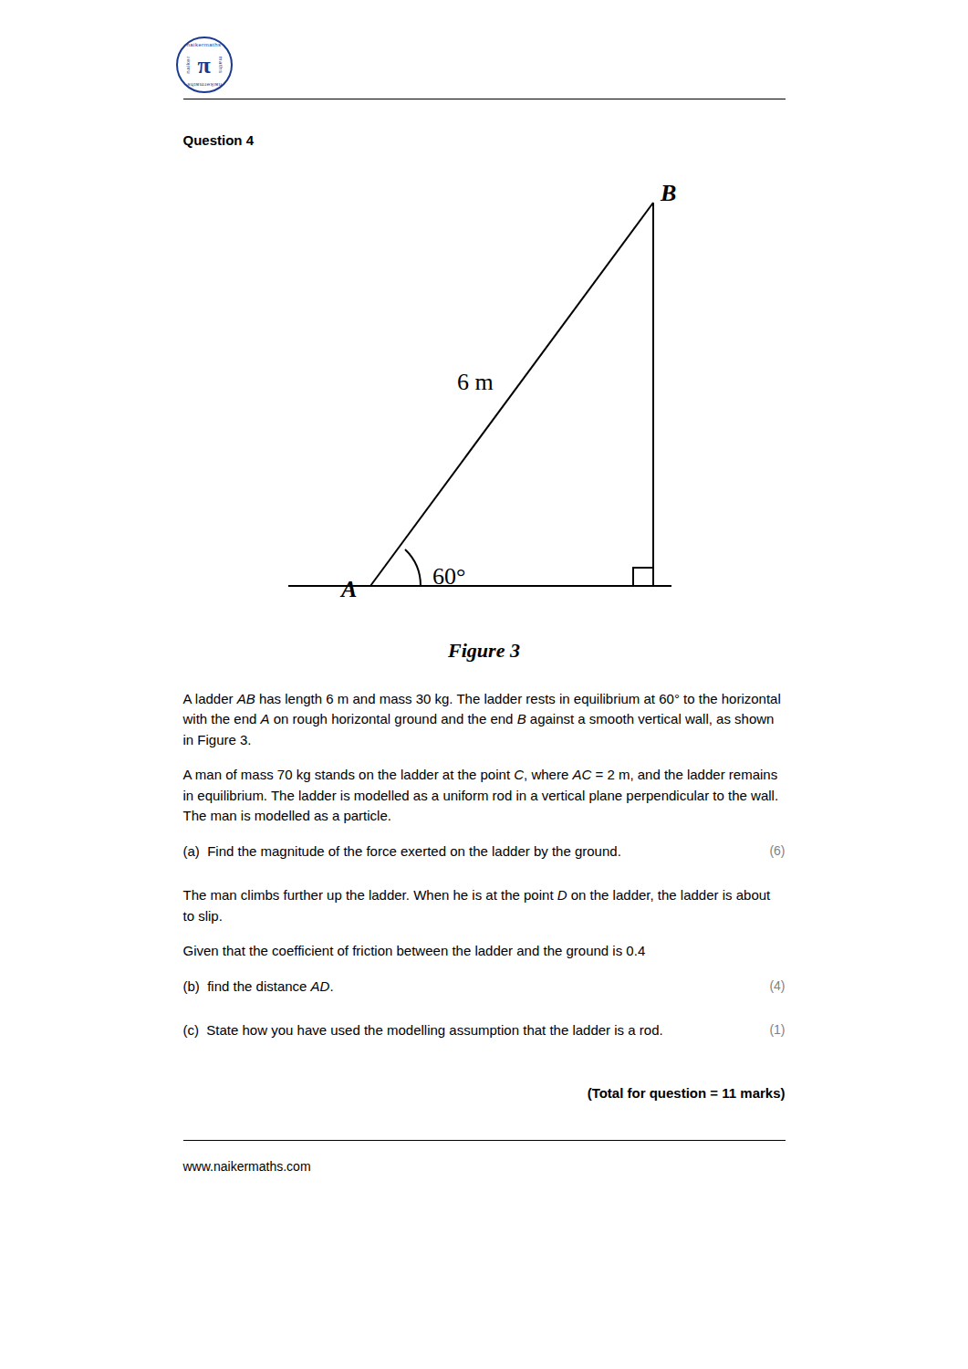naikermaths naikermaths naiker maths
π
Question 4
B A 60° 6 m
Figure 3
A ladder AB has length 6 m and mass 30 kg. The ladder rests in equilibrium at 60° to the horizontal with the end A on rough horizontal ground and the end B against a smooth vertical wall, as shown in Figure 3.
A man of mass 70 kg stands on the ladder at the point C, where AC = 2 m, and the ladder remains in equilibrium. The ladder is modelled as a uniform rod in a vertical plane perpendicular to the wall. The man is modelled as a particle.
(a) Find the magnitude of the force exerted on the ladder by the ground. (6)
The man climbs further up the ladder. When he is at the point D on the ladder, the ladder is about to slip.
Given that the coefficient of friction between the ladder and the ground is 0.4
(b) find the distance AD. (4)
(c) State how you have used the modelling assumption that the ladder is a rod. (1)
(Total for question = 11 marks)
www.naikermaths.com